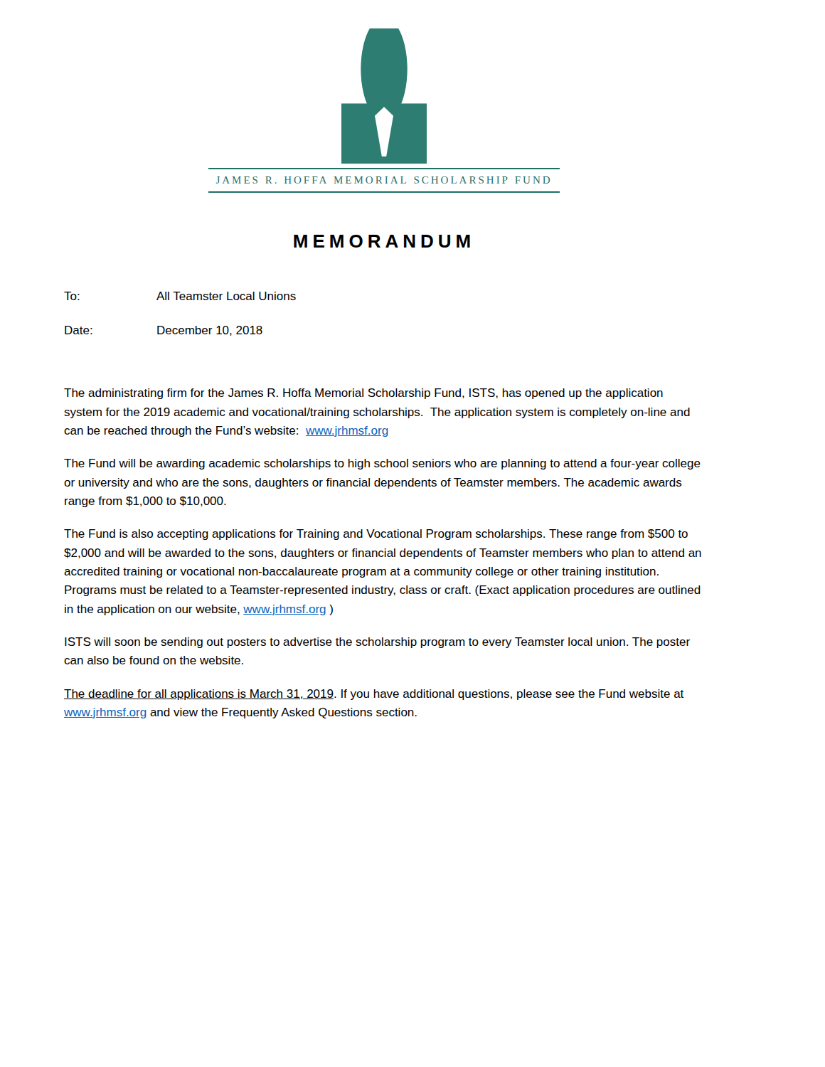JAMES R. HOFFA MEMORIAL SCHOLARSHIP FUND
MEMORANDUM
| To: | All Teamster Local Unions |
| Date: | December 10, 2018 |
The administrating firm for the James R. Hoffa Memorial Scholarship Fund, ISTS, has opened up the application system for the 2019 academic and vocational/training scholarships. The application system is completely on-line and can be reached through the Fund’s website: www.jrhmsf.org
The Fund will be awarding academic scholarships to high school seniors who are planning to attend a four-year college or university and who are the sons, daughters or financial dependents of Teamster members. The academic awards range from $1,000 to $10,000.
The Fund is also accepting applications for Training and Vocational Program scholarships. These range from $500 to $2,000 and will be awarded to the sons, daughters or financial dependents of Teamster members who plan to attend an accredited training or vocational non-baccalaureate program at a community college or other training institution. Programs must be related to a Teamster-represented industry, class or craft. (Exact application procedures are outlined in the application on our website, www.jrhmsf.org )
ISTS will soon be sending out posters to advertise the scholarship program to every Teamster local union. The poster can also be found on the website.
The deadline for all applications is March 31, 2019. If you have additional questions, please see the Fund website at www.jrhmsf.org and view the Frequently Asked Questions section.